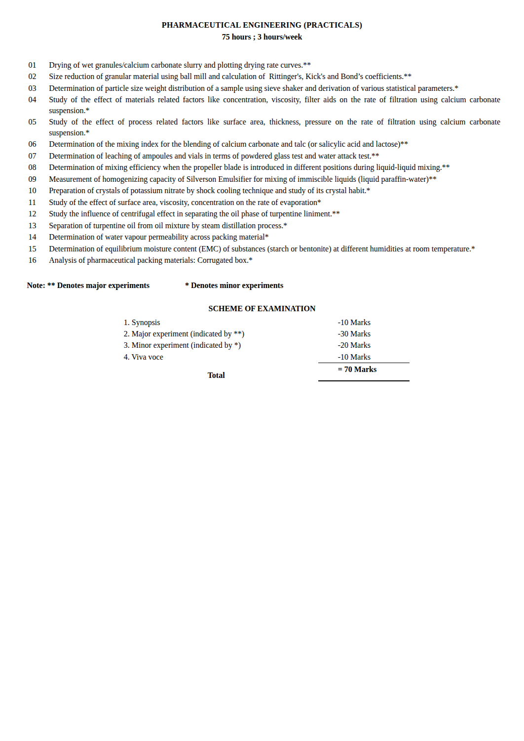PHARMACEUTICAL ENGINEERING (PRACTICALS)
75 hours ; 3 hours/week
Drying of wet granules/calcium carbonate slurry and plotting drying rate curves.**
Size reduction of granular material using ball mill and calculation of Rittinger's, Kick's and Bond’s coefficients.**
Determination of particle size weight distribution of a sample using sieve shaker and derivation of various statistical parameters.*
Study of the effect of materials related factors like concentration, viscosity, filter aids on the rate of filtration using calcium carbonate suspension.*
Study of the effect of process related factors like surface area, thickness, pressure on the rate of filtration using calcium carbonate suspension.*
Determination of the mixing index for the blending of calcium carbonate and talc (or salicylic acid and lactose)**
Determination of leaching of ampoules and vials in terms of powdered glass test and water attack test.**
Determination of mixing efficiency when the propeller blade is introduced in different positions during liquid-liquid mixing.**
Measurement of homogenizing capacity of Silverson Emulsifier for mixing of immiscible liquids (liquid paraffin-water)**
Preparation of crystals of potassium nitrate by shock cooling technique and study of its crystal habit.*
Study of the effect of surface area, viscosity, concentration on the rate of evaporation*
Study the influence of centrifugal effect in separating the oil phase of turpentine liniment.**
Separation of turpentine oil from oil mixture by steam distillation process.*
Determination of water vapour permeability across packing material*
Determination of equilibrium moisture content (EMC) of substances (starch or bentonite) at different humidities at room temperature.*
Analysis of pharmaceutical packing materials: Corrugated box.*
Note: ** Denotes major experiments * Denotes minor experiments
SCHEME OF EXAMINATION
| 1. Synopsis | -10 Marks |
| 2. Major experiment (indicated by **) | -30 Marks |
| 3. Minor experiment (indicated by *) | -20 Marks |
| 4. Viva voce | -10 Marks |
| Total | = 70 Marks |